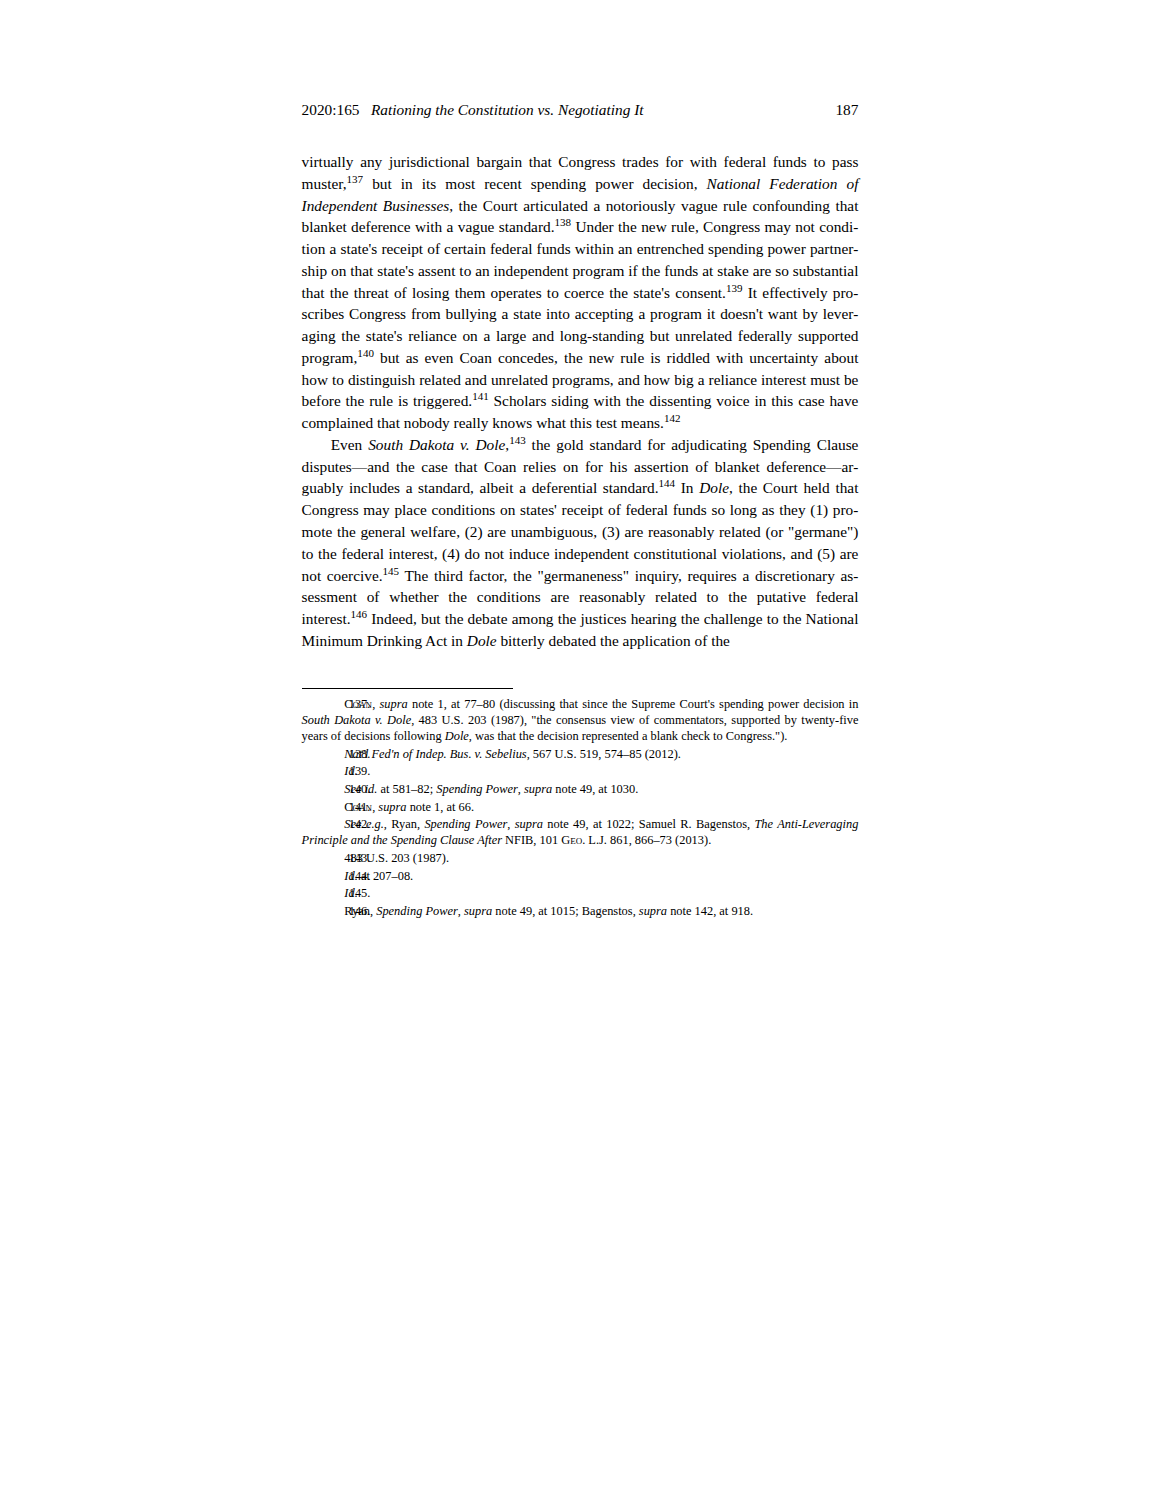2020:165 Rationing the Constitution vs. Negotiating It 187
virtually any jurisdictional bargain that Congress trades for with federal funds to pass muster,137 but in its most recent spending power decision, National Federation of Independent Businesses, the Court articulated a notoriously vague rule confounding that blanket deference with a vague standard.138 Under the new rule, Congress may not condition a state's receipt of certain federal funds within an entrenched spending power partnership on that state's assent to an independent program if the funds at stake are so substantial that the threat of losing them operates to coerce the state's consent.139 It effectively proscribes Congress from bullying a state into accepting a program it doesn't want by leveraging the state's reliance on a large and long-standing but unrelated federally supported program,140 but as even Coan concedes, the new rule is riddled with uncertainty about how to distinguish related and unrelated programs, and how big a reliance interest must be before the rule is triggered.141 Scholars siding with the dissenting voice in this case have complained that nobody really knows what this test means.142
Even South Dakota v. Dole,143 the gold standard for adjudicating Spending Clause disputes—and the case that Coan relies on for his assertion of blanket deference—arguably includes a standard, albeit a deferential standard.144 In Dole, the Court held that Congress may place conditions on states' receipt of federal funds so long as they (1) promote the general welfare, (2) are unambiguous, (3) are reasonably related (or "germane") to the federal interest, (4) do not induce independent constitutional violations, and (5) are not coercive.145 The third factor, the "germaneness" inquiry, requires a discretionary assessment of whether the conditions are reasonably related to the putative federal interest.146 Indeed, but the debate among the justices hearing the challenge to the National Minimum Drinking Act in Dole bitterly debated the application of the
137. Coan, supra note 1, at 77–80 (discussing that since the Supreme Court's spending power decision in South Dakota v. Dole, 483 U.S. 203 (1987), "the consensus view of commentators, supported by twenty-five years of decisions following Dole, was that the decision represented a blank check to Congress.").
138. Nat'l Fed'n of Indep. Bus. v. Sebelius, 567 U.S. 519, 574–85 (2012).
139. Id.
140. See id. at 581–82; Spending Power, supra note 49, at 1030.
141. Coan, supra note 1, at 66.
142. See e.g., Ryan, Spending Power, supra note 49, at 1022; Samuel R. Bagenstos, The Anti-Leveraging Principle and the Spending Clause After NFIB, 101 Geo. L.J. 861, 866–73 (2013).
143. 483 U.S. 203 (1987).
144. Id. at 207–08.
145. Id.
146. Ryan, Spending Power, supra note 49, at 1015; Bagenstos, supra note 142, at 918.